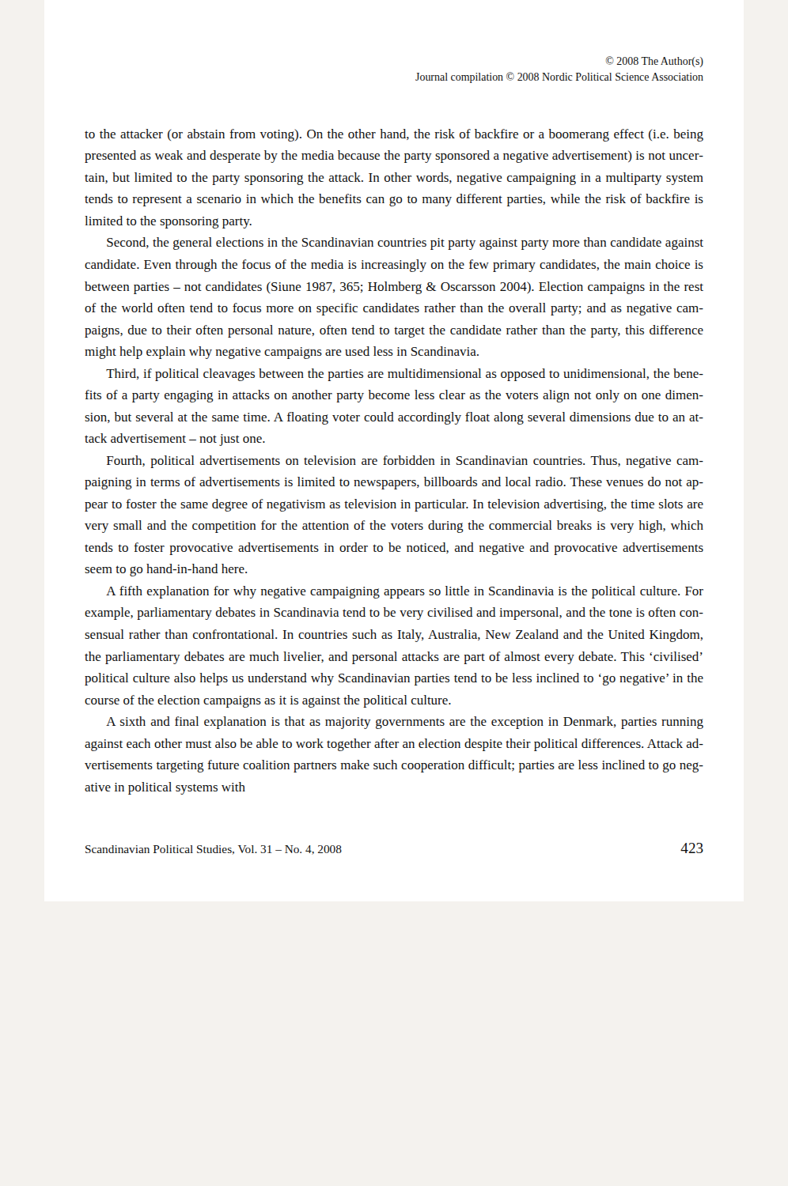© 2008 The Author(s)
Journal compilation © 2008 Nordic Political Science Association
to the attacker (or abstain from voting). On the other hand, the risk of backfire or a boomerang effect (i.e. being presented as weak and desperate by the media because the party sponsored a negative advertisement) is not uncertain, but limited to the party sponsoring the attack. In other words, negative campaigning in a multiparty system tends to represent a scenario in which the benefits can go to many different parties, while the risk of backfire is limited to the sponsoring party.
Second, the general elections in the Scandinavian countries pit party against party more than candidate against candidate. Even through the focus of the media is increasingly on the few primary candidates, the main choice is between parties – not candidates (Siune 1987, 365; Holmberg & Oscarsson 2004). Election campaigns in the rest of the world often tend to focus more on specific candidates rather than the overall party; and as negative campaigns, due to their often personal nature, often tend to target the candidate rather than the party, this difference might help explain why negative campaigns are used less in Scandinavia.
Third, if political cleavages between the parties are multidimensional as opposed to unidimensional, the benefits of a party engaging in attacks on another party become less clear as the voters align not only on one dimension, but several at the same time. A floating voter could accordingly float along several dimensions due to an attack advertisement – not just one.
Fourth, political advertisements on television are forbidden in Scandinavian countries. Thus, negative campaigning in terms of advertisements is limited to newspapers, billboards and local radio. These venues do not appear to foster the same degree of negativism as television in particular. In television advertising, the time slots are very small and the competition for the attention of the voters during the commercial breaks is very high, which tends to foster provocative advertisements in order to be noticed, and negative and provocative advertisements seem to go hand-in-hand here.
A fifth explanation for why negative campaigning appears so little in Scandinavia is the political culture. For example, parliamentary debates in Scandinavia tend to be very civilised and impersonal, and the tone is often consensual rather than confrontational. In countries such as Italy, Australia, New Zealand and the United Kingdom, the parliamentary debates are much livelier, and personal attacks are part of almost every debate. This ‘civilised’ political culture also helps us understand why Scandinavian parties tend to be less inclined to ‘go negative’ in the course of the election campaigns as it is against the political culture.
A sixth and final explanation is that as majority governments are the exception in Denmark, parties running against each other must also be able to work together after an election despite their political differences. Attack advertisements targeting future coalition partners make such cooperation difficult; parties are less inclined to go negative in political systems with
Scandinavian Political Studies, Vol. 31 – No. 4, 2008 423